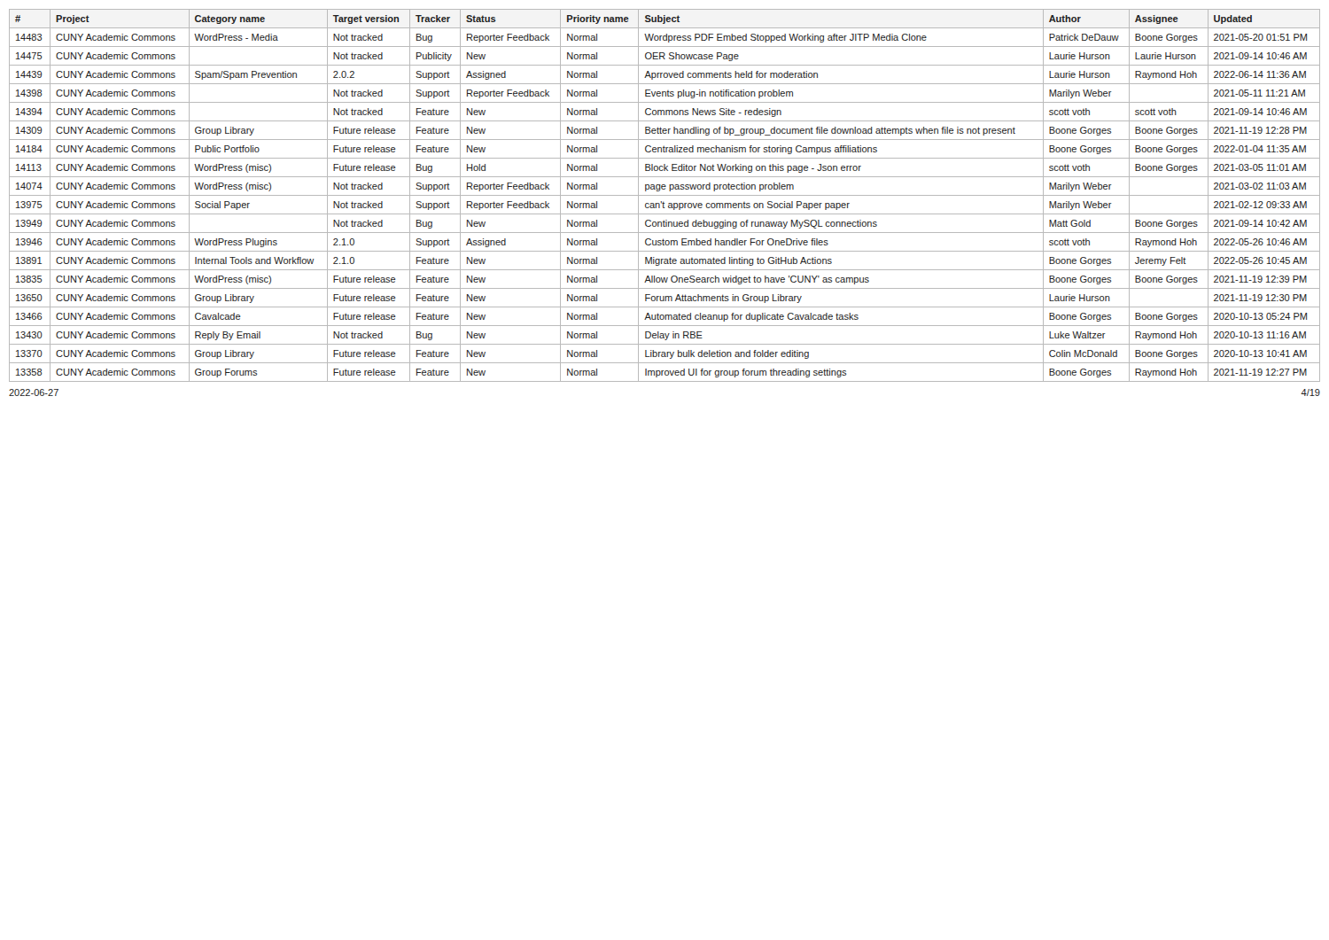| # | Project | Category name | Target version | Tracker | Status | Priority name | Subject | Author | Assignee | Updated |
| --- | --- | --- | --- | --- | --- | --- | --- | --- | --- | --- |
| 14483 | CUNY Academic Commons | WordPress - Media | Not tracked | Bug | Reporter Feedback | Normal | Wordpress PDF Embed Stopped Working after JITP Media Clone | Patrick DeDauw | Boone Gorges | 2021-05-20 01:51 PM |
| 14475 | CUNY Academic Commons | | Not tracked | Publicity | New | Normal | OER Showcase Page | Laurie Hurson | Laurie Hurson | 2021-09-14 10:46 AM |
| 14439 | CUNY Academic Commons | Spam/Spam Prevention | 2.0.2 | Support | Assigned | Normal | Aprroved comments held for moderation | Laurie Hurson | Raymond Hoh | 2022-06-14 11:36 AM |
| 14398 | CUNY Academic Commons | | Not tracked | Support | Reporter Feedback | Normal | Events plug-in notification problem | Marilyn Weber | | 2021-05-11 11:21 AM |
| 14394 | CUNY Academic Commons | | Not tracked | Feature | New | Normal | Commons News Site - redesign | scott voth | scott voth | 2021-09-14 10:46 AM |
| 14309 | CUNY Academic Commons | Group Library | Future release | Feature | New | Normal | Better handling of bp_group_document file download attempts when file is not present | Boone Gorges | Boone Gorges | 2021-11-19 12:28 PM |
| 14184 | CUNY Academic Commons | Public Portfolio | Future release | Feature | New | Normal | Centralized mechanism for storing Campus affiliations | Boone Gorges | Boone Gorges | 2022-01-04 11:35 AM |
| 14113 | CUNY Academic Commons | WordPress (misc) | Future release | Bug | Hold | Normal | Block Editor Not Working on this page - Json error | scott voth | Boone Gorges | 2021-03-05 11:01 AM |
| 14074 | CUNY Academic Commons | WordPress (misc) | Not tracked | Support | Reporter Feedback | Normal | page password protection problem | Marilyn Weber | | 2021-03-02 11:03 AM |
| 13975 | CUNY Academic Commons | Social Paper | Not tracked | Support | Reporter Feedback | Normal | can't approve comments on Social Paper paper | Marilyn Weber | | 2021-02-12 09:33 AM |
| 13949 | CUNY Academic Commons | | Not tracked | Bug | New | Normal | Continued debugging of runaway MySQL connections | Matt Gold | Boone Gorges | 2021-09-14 10:42 AM |
| 13946 | CUNY Academic Commons | WordPress Plugins | 2.1.0 | Support | Assigned | Normal | Custom Embed handler For OneDrive files | scott voth | Raymond Hoh | 2022-05-26 10:46 AM |
| 13891 | CUNY Academic Commons | Internal Tools and Workflow | 2.1.0 | Feature | New | Normal | Migrate automated linting to GitHub Actions | Boone Gorges | Jeremy Felt | 2022-05-26 10:45 AM |
| 13835 | CUNY Academic Commons | WordPress (misc) | Future release | Feature | New | Normal | Allow OneSearch widget to have 'CUNY' as campus | Boone Gorges | Boone Gorges | 2021-11-19 12:39 PM |
| 13650 | CUNY Academic Commons | Group Library | Future release | Feature | New | Normal | Forum Attachments in Group Library | Laurie Hurson | | 2021-11-19 12:30 PM |
| 13466 | CUNY Academic Commons | Cavalcade | Future release | Feature | New | Normal | Automated cleanup for duplicate Cavalcade tasks | Boone Gorges | Boone Gorges | 2020-10-13 05:24 PM |
| 13430 | CUNY Academic Commons | Reply By Email | Not tracked | Bug | New | Normal | Delay in RBE | Luke Waltzer | Raymond Hoh | 2020-10-13 11:16 AM |
| 13370 | CUNY Academic Commons | Group Library | Future release | Feature | New | Normal | Library bulk deletion and folder editing | Colin McDonald | Boone Gorges | 2020-10-13 10:41 AM |
| 13358 | CUNY Academic Commons | Group Forums | Future release | Feature | New | Normal | Improved UI for group forum threading settings | Boone Gorges | Raymond Hoh | 2021-11-19 12:27 PM |
2022-06-27 4/19